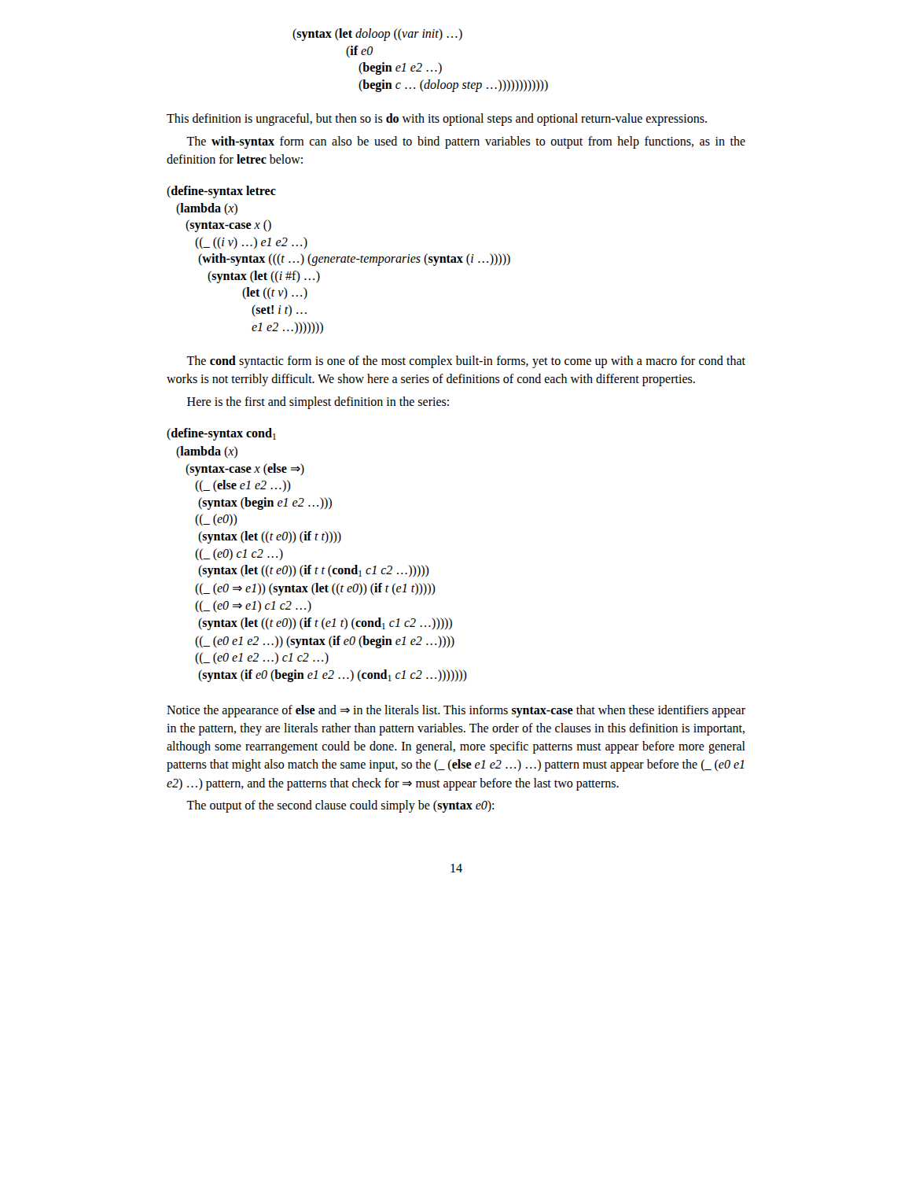(syntax (let doloop ((var init) …) (if e0 (begin e1 e2 …) (begin c … (doloop step …))))))))))))
This definition is ungraceful, but then so is do with its optional steps and optional return-value expressions.
The with-syntax form can also be used to bind pattern variables to output from help functions, as in the definition for letrec below:
(define-syntax letrec (lambda (x) (syntax-case x () ((_ ((i v) …) e1 e2 …) (with-syntax (((t …) (generate-temporaries (syntax (i …))))) (syntax (let ((i #f) …) (let ((t v) …) (set! i t) … e1 e2 …)))))))
The cond syntactic form is one of the most complex built-in forms, yet to come up with a macro for cond that works is not terribly difficult. We show here a series of definitions of cond each with different properties.
Here is the first and simplest definition in the series:
(define-syntax cond 1 (lambda (x) (syntax-case x (else ⇒) ((_ (else e1 e2 …)) (syntax (begin e1 e2 …))) ((_ (e0)) (syntax (let ((t e0)) (if t t)))) ((_ (e0) c1 c2 …) (syntax (let ((t e0)) (if t t (cond 1 c1 c2 …))))) ((_ (e0 ⇒ e1)) (syntax (let ((t e0)) (if t (e1 t))))) ((_ (e0 ⇒ e1) c1 c2 …) (syntax (let ((t e0)) (if t (e1 t) (cond 1 c1 c2 …))))) ((_ (e0 e1 e2 …)) (syntax (if e0 (begin e1 e2 …)))) ((_ (e0 e1 e2 …) c1 c2 …) (syntax (if e0 (begin e1 e2 …) (cond 1 c1 c2 …)))))))
Notice the appearance of else and ⇒ in the literals list. This informs syntax-case that when these identifiers appear in the pattern, they are literals rather than pattern variables. The order of the clauses in this definition is important, although some rearrangement could be done. In general, more specific patterns must appear before more general patterns that might also match the same input, so the (_ (else e1 e2 …) …) pattern must appear before the (_ (e0 e1 e2) …) pattern, and the patterns that check for ⇒ must appear before the last two patterns.
The output of the second clause could simply be (syntax e0):
14